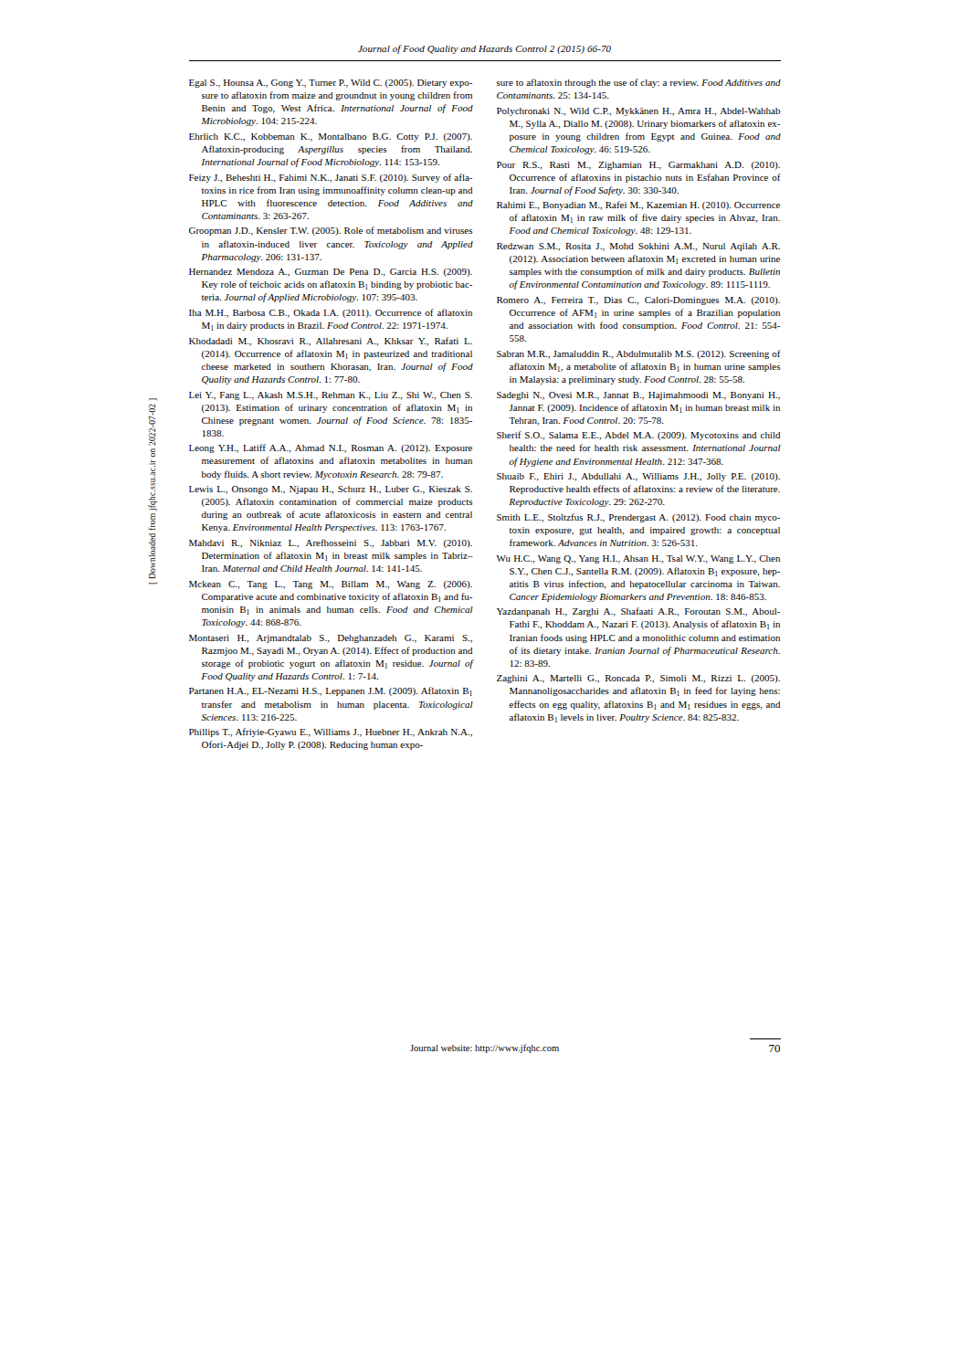Journal of Food Quality and Hazards Control 2 (2015) 66-70
Egal S., Hounsa A., Gong Y., Turner P., Wild C. (2005). Dietary exposure to aflatoxin from maize and groundnut in young children from Benin and Togo, West Africa. International Journal of Food Microbiology. 104: 215-224.
Ehrlich K.C., Kobbeman K., Montalbano B.G. Cotty P.J. (2007). Aflatoxin-producing Aspergillus species from Thailand. International Journal of Food Microbiology. 114: 153-159.
Feizy J., Beheshti H., Fahimi N.K., Janati S.F. (2010). Survey of aflatoxins in rice from Iran using immunoaffinity column clean-up and HPLC with fluorescence detection. Food Additives and Contaminants. 3: 263-267.
Groopman J.D., Kensler T.W. (2005). Role of metabolism and viruses in aflatoxin-induced liver cancer. Toxicology and Applied Pharmacology. 206: 131-137.
Hernandez Mendoza A., Guzman De Pena D., Garcia H.S. (2009). Key role of teichoic acids on aflatoxin B1 binding by probiotic bacteria. Journal of Applied Microbiology. 107: 395-403.
Iha M.H., Barbosa C.B., Okada I.A. (2011). Occurrence of aflatoxin M1 in dairy products in Brazil. Food Control. 22: 1971-1974.
Khodadadi M., Khosravi R., Allahresani A., Khksar Y., Rafati L. (2014). Occurrence of aflatoxin M1 in pasteurized and traditional cheese marketed in southern Khorasan, Iran. Journal of Food Quality and Hazards Control. 1: 77-80.
Lei Y., Fang L., Akash M.S.H., Rehman K., Liu Z., Shi W., Chen S. (2013). Estimation of urinary concentration of aflatoxin M1 in Chinese pregnant women. Journal of Food Science. 78: 1835-1838.
Leong Y.H., Latiff A.A., Ahmad N.I., Rosman A. (2012). Exposure measurement of aflatoxins and aflatoxin metabolites in human body fluids. A short review. Mycotoxin Research. 28: 79-87.
Lewis L., Onsongo M., Njapau H., Schurz H., Luber G., Kieszak S. (2005). Aflatoxin contamination of commercial maize products during an outbreak of acute aflatoxicosis in eastern and central Kenya. Environmental Health Perspectives. 113: 1763-1767.
Mahdavi R., Nikniaz L., Arefhosseini S., Jabbari M.V. (2010). Determination of aflatoxin M1 in breast milk samples in Tabriz–Iran. Maternal and Child Health Journal. 14: 141-145.
Mckean C., Tang L., Tang M., Billam M., Wang Z. (2006). Comparative acute and combinative toxicity of aflatoxin B1 and fumonisin B1 in animals and human cells. Food and Chemical Toxicology. 44: 868-876.
Montaseri H., Arjmandtalab S., Dehghanzadeh G., Karami S., Razmjoo M., Sayadi M., Oryan A. (2014). Effect of production and storage of probiotic yogurt on aflatoxin M1 residue. Journal of Food Quality and Hazards Control. 1: 7-14.
Partanen H.A., EL-Nezami H.S., Leppanen J.M. (2009). Aflatoxin B1 transfer and metabolism in human placenta. Toxicological Sciences. 113: 216-225.
Phillips T., Afriyie-Gyawu E., Williams J., Huebner H., Ankrah N.A., Ofori-Adjei D., Jolly P. (2008). Reducing human expo-
sure to aflatoxin through the use of clay: a review. Food Additives and Contaminants. 25: 134-145.
Polychronaki N., Wild C.P., Mykkänen H., Amra H., Abdel-Wahhab M., Sylla A., Diallo M. (2008). Urinary biomarkers of aflatoxin exposure in young children from Egypt and Guinea. Food and Chemical Toxicology. 46: 519-526.
Pour R.S., Rasti M., Zighamian H., Garmakhani A.D. (2010). Occurrence of aflatoxins in pistachio nuts in Esfahan Province of Iran. Journal of Food Safety. 30: 330-340.
Rahimi E., Bonyadian M., Rafei M., Kazemian H. (2010). Occurrence of aflatoxin M1 in raw milk of five dairy species in Ahvaz, Iran. Food and Chemical Toxicology. 48: 129-131.
Redzwan S.M., Rosita J., Mohd Sokhini A.M., Nurul Aqilah A.R. (2012). Association between aflatoxin M1 excreted in human urine samples with the consumption of milk and dairy products. Bulletin of Environmental Contamination and Toxicology. 89: 1115-1119.
Romero A., Ferreira T., Dias C., Calori-Domingues M.A. (2010). Occurrence of AFM1 in urine samples of a Brazilian population and association with food consumption. Food Control. 21: 554-558.
Sabran M.R., Jamaluddin R., Abdulmutalib M.S. (2012). Screening of aflatoxin M1, a metabolite of aflatoxin B1 in human urine samples in Malaysia: a preliminary study. Food Control. 28: 55-58.
Sadeghi N., Ovesi M.R., Jannat B., Hajimahmoodi M., Bonyani H., Jannat F. (2009). Incidence of aflatoxin M1 in human breast milk in Tehran, Iran. Food Control. 20: 75-78.
Sherif S.O., Salama E.E., Abdel M.A. (2009). Mycotoxins and child health: the need for health risk assessment. International Journal of Hygiene and Environmental Health. 212: 347-368.
Shuaib F., Ehiri J., Abdullahi A., Williams J.H., Jolly P.E. (2010). Reproductive health effects of aflatoxins: a review of the literature. Reproductive Toxicology. 29: 262-270.
Smith L.E., Stoltzfus R.J., Prendergast A. (2012). Food chain mycotoxin exposure, gut health, and impaired growth: a conceptual framework. Advances in Nutrition. 3: 526-531.
Wu H.C., Wang Q., Yang H.I., Ahsan H., Tsal W.Y., Wang L.Y., Chen S.Y., Chen C.J., Santella R.M. (2009). Aflatoxin B1 exposure, hepatitis B virus infection, and hepatocellular carcinoma in Taiwan. Cancer Epidemiology Biomarkers and Prevention. 18: 846-853.
Yazdanpanah H., Zarghi A., Shafaati A.R., Foroutan S.M., Aboul-Fathi F., Khoddam A., Nazari F. (2013). Analysis of aflatoxin B1 in Iranian foods using HPLC and a monolithic column and estimation of its dietary intake. Iranian Journal of Pharmaceutical Research. 12: 83-89.
Zaghini A., Martelli G., Roncada P., Simoli M., Rizzi L. (2005). Mannanoligosaccharides and aflatoxin B1 in feed for laying hens: effects on egg quality, aflatoxins B1 and M1 residues in eggs, and aflatoxin B1 levels in liver. Poultry Science. 84: 825-832.
[ Downloaded from jfqhc.ssu.ac.ir on 2022-07-02 ]
Journal website: http://www.jfqhc.com
70